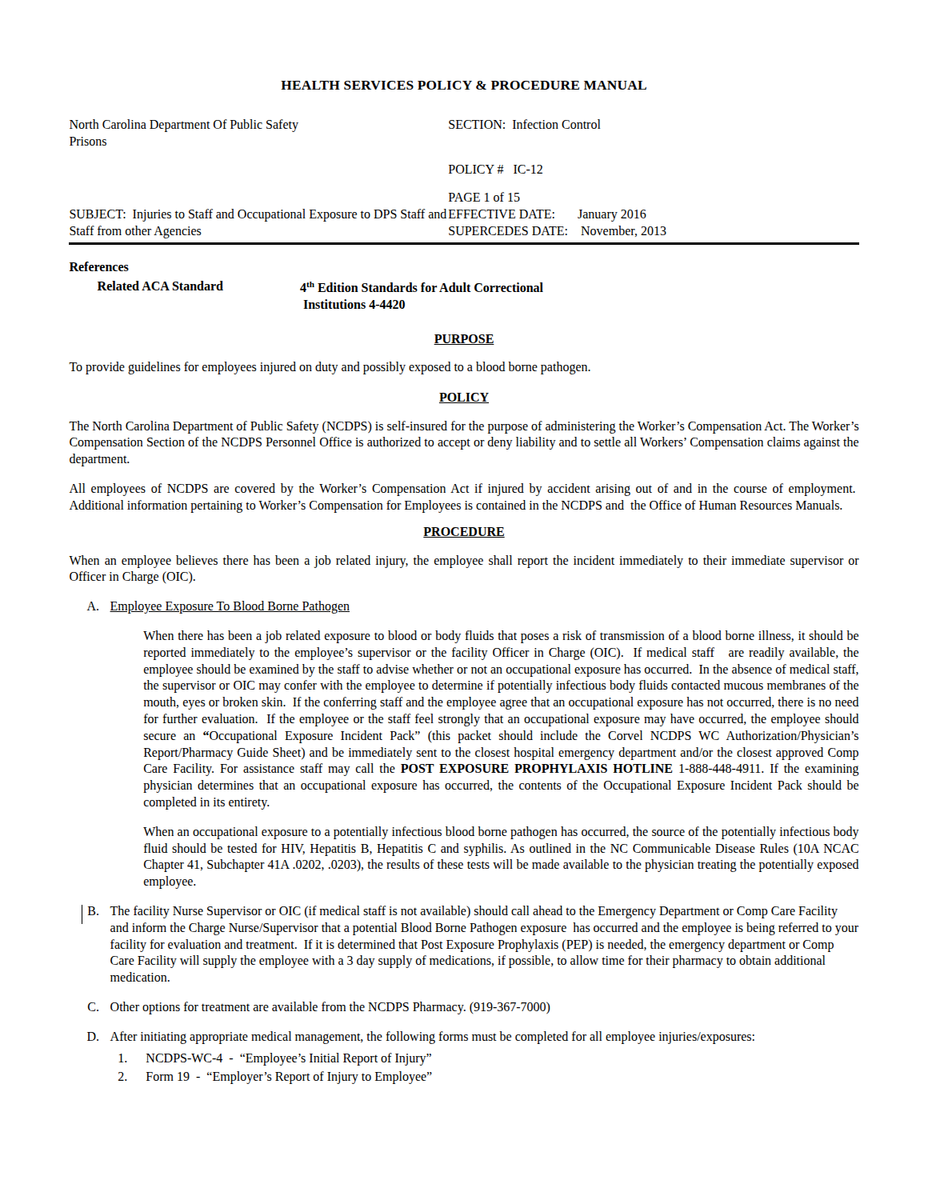HEALTH SERVICES POLICY & PROCEDURE MANUAL
| North Carolina Department Of Public Safety Prisons | SECTION: Infection Control |
| | POLICY # IC-12 |
| | PAGE 1 of 15 |
| SUBJECT: Injuries to Staff and Occupational Exposure to DPS Staff and Staff from other Agencies | EFFECTIVE DATE: January 2016 SUPERCEDES DATE: November, 2013 |
References
| Related ACA Standard | 4 th Edition Standards for Adult Correctional Institutions 4-4420 |
PURPOSE
To provide guidelines for employees injured on duty and possibly exposed to a blood borne pathogen.
POLICY
The North Carolina Department of Public Safety (NCDPS) is self-insured for the purpose of administering the Worker’s Compensation Act. The Worker’s Compensation Section of the NCDPS Personnel Office is authorized to accept or deny liability and to settle all Workers’ Compensation claims against the department.
All employees of NCDPS are covered by the Worker’s Compensation Act if injured by accident arising out of and in the course of employment. Additional information pertaining to Worker’s Compensation for Employees is contained in the NCDPS and the Office of Human Resources Manuals.
PROCEDURE
When an employee believes there has been a job related injury, the employee shall report the incident immediately to their immediate supervisor or Officer in Charge (OIC).
Employee Exposure To Blood Borne Pathogen
When there has been a job related exposure to blood or body fluids that poses a risk of transmission of a blood borne illness, it should be reported immediately to the employee’s supervisor or the facility Officer in Charge (OIC). If medical staff are readily available, the employee should be examined by the staff to advise whether or not an occupational exposure has occurred. In the absence of medical staff, the supervisor or OIC may confer with the employee to determine if potentially infectious body fluids contacted mucous membranes of the mouth, eyes or broken skin. If the conferring staff and the employee agree that an occupational exposure has not occurred, there is no need for further evaluation. If the employee or the staff feel strongly that an occupational exposure may have occurred, the employee should secure an “Occupational Exposure Incident Pack” (this packet should include the Corvel NCDPS WC Authorization/Physician’s Report/Pharmacy Guide Sheet) and be immediately sent to the closest hospital emergency department and/or the closest approved Comp Care Facility. For assistance staff may call the POST EXPOSURE PROPHYLAXIS HOTLINE 1-888-448-4911. If the examining physician determines that an occupational exposure has occurred, the contents of the Occupational Exposure Incident Pack should be completed in its entirety.
When an occupational exposure to a potentially infectious blood borne pathogen has occurred, the source of the potentially infectious body fluid should be tested for HIV, Hepatitis B, Hepatitis C and syphilis. As outlined in the NC Communicable Disease Rules (10A NCAC Chapter 41, Subchapter 41A .0202, .0203), the results of these tests will be made available to the physician treating the potentially exposed employee.
The facility Nurse Supervisor or OIC (if medical staff is not available) should call ahead to the Emergency Department or Comp Care Facility and inform the Charge Nurse/Supervisor that a potential Blood Borne Pathogen exposure has occurred and the employee is being referred to your facility for evaluation and treatment. If it is determined that Post Exposure Prophylaxis (PEP) is needed, the emergency department or Comp Care Facility will supply the employee with a 3 day supply of medications, if possible, to allow time for their pharmacy to obtain additional medication.
Other options for treatment are available from the NCDPS Pharmacy. (919-367-7000)
After initiating appropriate medical management, the following forms must be completed for all employee injuries/exposures:
NCDPS-WC-4 - “Employee’s Initial Report of Injury”
Form 19 - “Employer’s Report of Injury to Employee”